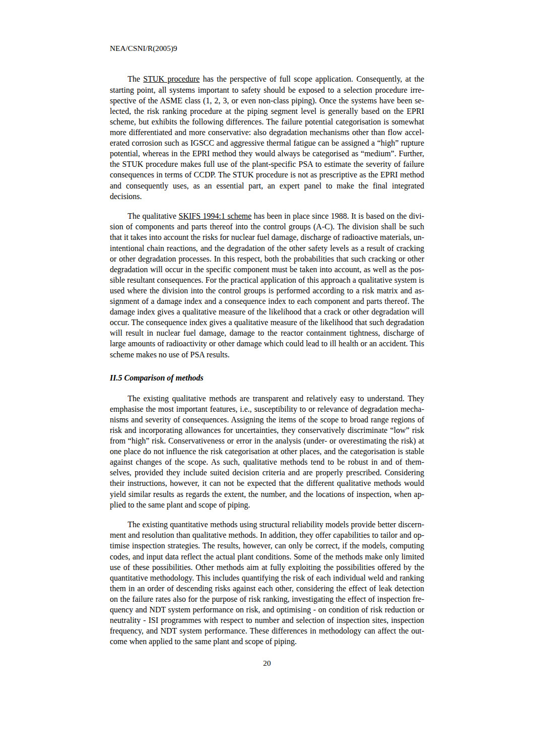NEA/CSNI/R(2005)9
The STUK procedure has the perspective of full scope application. Consequently, at the starting point, all systems important to safety should be exposed to a selection procedure irrespective of the ASME class (1, 2, 3, or even non-class piping). Once the systems have been selected, the risk ranking procedure at the piping segment level is generally based on the EPRI scheme, but exhibits the following differences. The failure potential categorisation is somewhat more differentiated and more conservative: also degradation mechanisms other than flow accelerated corrosion such as IGSCC and aggressive thermal fatigue can be assigned a “high” rupture potential, whereas in the EPRI method they would always be categorised as “medium”. Further, the STUK procedure makes full use of the plant-specific PSA to estimate the severity of failure consequences in terms of CCDP. The STUK procedure is not as prescriptive as the EPRI method and consequently uses, as an essential part, an expert panel to make the final integrated decisions.
The qualitative SKIFS 1994:1 scheme has been in place since 1988. It is based on the division of components and parts thereof into the control groups (A-C). The division shall be such that it takes into account the risks for nuclear fuel damage, discharge of radioactive materials, unintentional chain reactions, and the degradation of the other safety levels as a result of cracking or other degradation processes. In this respect, both the probabilities that such cracking or other degradation will occur in the specific component must be taken into account, as well as the possible resultant consequences. For the practical application of this approach a qualitative system is used where the division into the control groups is performed according to a risk matrix and assignment of a damage index and a consequence index to each component and parts thereof. The damage index gives a qualitative measure of the likelihood that a crack or other degradation will occur. The consequence index gives a qualitative measure of the likelihood that such degradation will result in nuclear fuel damage, damage to the reactor containment tightness, discharge of large amounts of radioactivity or other damage which could lead to ill health or an accident. This scheme makes no use of PSA results.
II.5 Comparison of methods
The existing qualitative methods are transparent and relatively easy to understand. They emphasise the most important features, i.e., susceptibility to or relevance of degradation mechanisms and severity of consequences. Assigning the items of the scope to broad range regions of risk and incorporating allowances for uncertainties, they conservatively discriminate “low” risk from “high” risk. Conservativeness or error in the analysis (under- or overestimating the risk) at one place do not influence the risk categorisation at other places, and the categorisation is stable against changes of the scope. As such, qualitative methods tend to be robust in and of themselves, provided they include suited decision criteria and are properly prescribed. Considering their instructions, however, it can not be expected that the different qualitative methods would yield similar results as regards the extent, the number, and the locations of inspection, when applied to the same plant and scope of piping.
The existing quantitative methods using structural reliability models provide better discernment and resolution than qualitative methods. In addition, they offer capabilities to tailor and optimise inspection strategies. The results, however, can only be correct, if the models, computing codes, and input data reflect the actual plant conditions. Some of the methods make only limited use of these possibilities. Other methods aim at fully exploiting the possibilities offered by the quantitative methodology. This includes quantifying the risk of each individual weld and ranking them in an order of descending risks against each other, considering the effect of leak detection on the failure rates also for the purpose of risk ranking, investigating the effect of inspection frequency and NDT system performance on risk, and optimising - on condition of risk reduction or neutrality - ISI programmes with respect to number and selection of inspection sites, inspection frequency, and NDT system performance. These differences in methodology can affect the outcome when applied to the same plant and scope of piping.
20